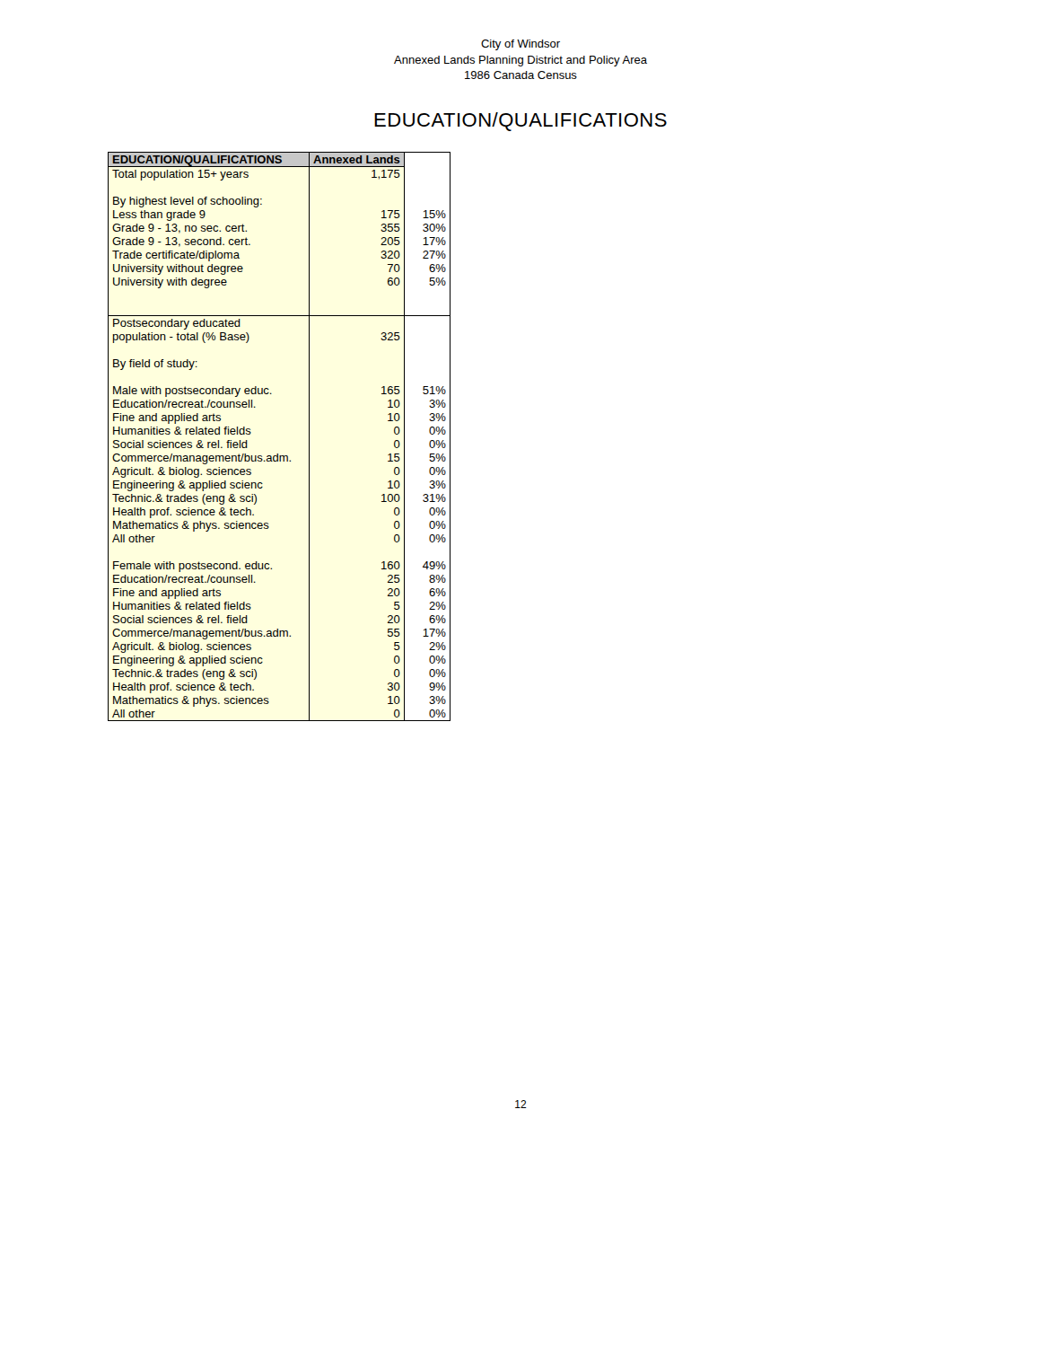City of Windsor
Annexed Lands Planning District and Policy Area
1986 Canada Census
EDUCATION/QUALIFICATIONS
| EDUCATION/QUALIFICATIONS | Annexed Lands | |
| --- | --- | --- |
| Total population 15+ years | 1,175 | |
| By highest level of schooling: | | |
| Less than grade 9 | 175 | 15% |
| Grade 9 - 13, no sec. cert. | 355 | 30% |
| Grade 9 - 13, second. cert. | 205 | 17% |
| Trade certificate/diploma | 320 | 27% |
| University without degree | 70 | 6% |
| University with degree | 60 | 5% |
| Postsecondary educated | | |
| population - total (% Base) | 325 | |
| By field of study: | | |
| Male with postsecondary educ. | 165 | 51% |
| Education/recreat./counsell. | 10 | 3% |
| Fine and applied arts | 10 | 3% |
| Humanities & related fields | 0 | 0% |
| Social sciences & rel. field | 0 | 0% |
| Commerce/management/bus.adm. | 15 | 5% |
| Agricult. & biolog. sciences | 0 | 0% |
| Engineering & applied scienc | 10 | 3% |
| Technic.& trades (eng & sci) | 100 | 31% |
| Health prof. science & tech. | 0 | 0% |
| Mathematics & phys. sciences | 0 | 0% |
| All other | 0 | 0% |
| Female with postsecond. educ. | 160 | 49% |
| Education/recreat./counsell. | 25 | 8% |
| Fine and applied arts | 20 | 6% |
| Humanities & related fields | 5 | 2% |
| Social sciences & rel. field | 20 | 6% |
| Commerce/management/bus.adm. | 55 | 17% |
| Agricult. & biolog. sciences | 5 | 2% |
| Engineering & applied scienc | 0 | 0% |
| Technic.& trades (eng & sci) | 0 | 0% |
| Health prof. science & tech. | 30 | 9% |
| Mathematics & phys. sciences | 10 | 3% |
| All other | 0 | 0% |
12